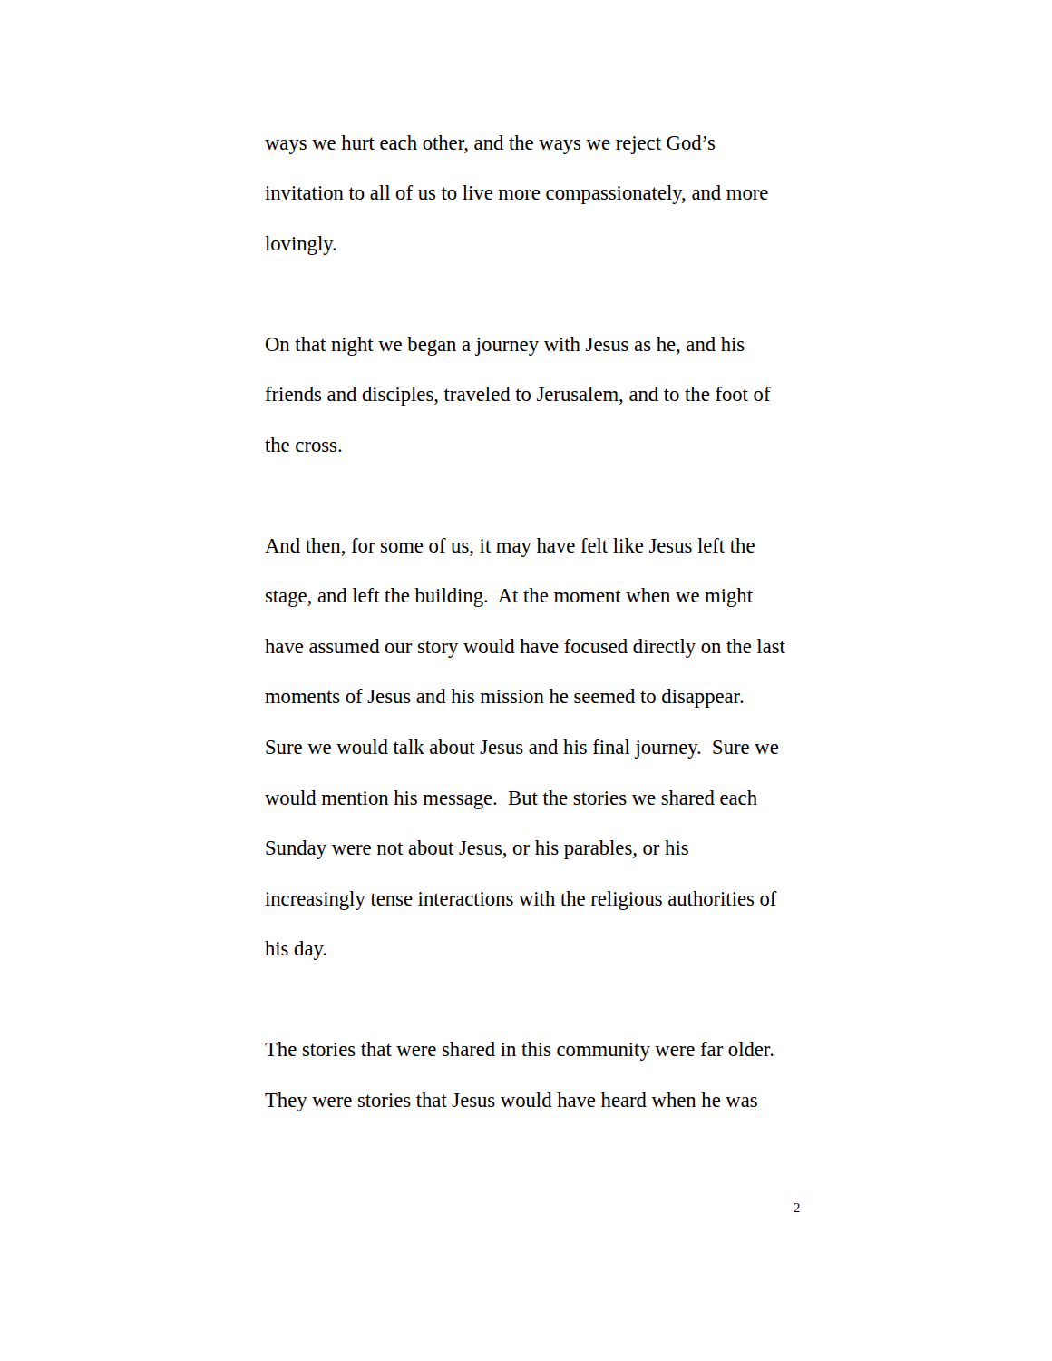ways we hurt each other, and the ways we reject God’s invitation to all of us to live more compassionately, and more lovingly.
On that night we began a journey with Jesus as he, and his friends and disciples, traveled to Jerusalem, and to the foot of the cross.
And then, for some of us, it may have felt like Jesus left the stage, and left the building. At the moment when we might have assumed our story would have focused directly on the last moments of Jesus and his mission he seemed to disappear. Sure we would talk about Jesus and his final journey. Sure we would mention his message. But the stories we shared each Sunday were not about Jesus, or his parables, or his increasingly tense interactions with the religious authorities of his day.
The stories that were shared in this community were far older. They were stories that Jesus would have heard when he was
2